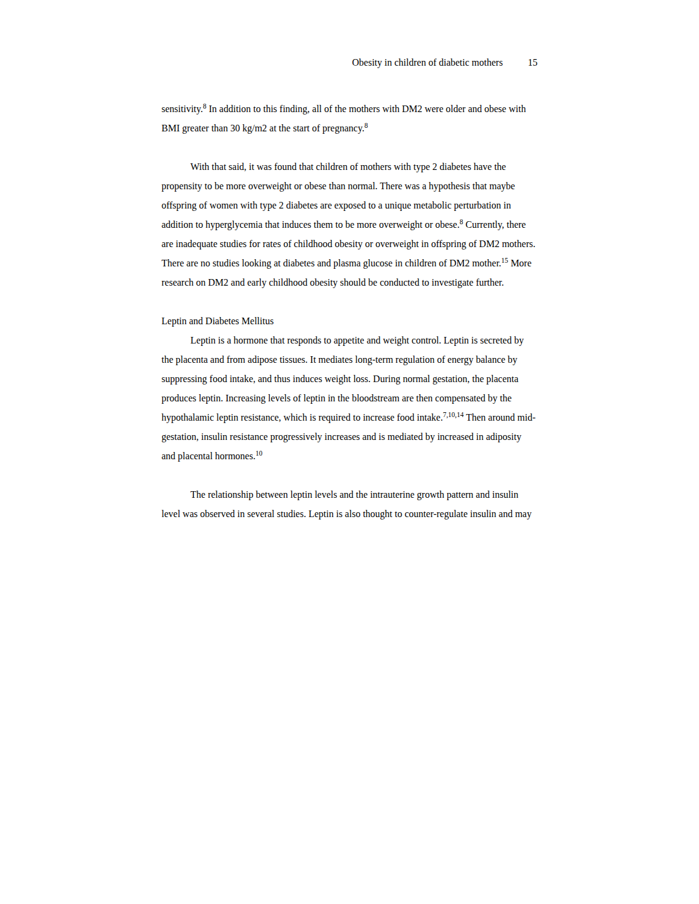Obesity in children of diabetic mothers 15
sensitivity.8 In addition to this finding, all of the mothers with DM2 were older and obese with BMI greater than 30 kg/m2 at the start of pregnancy.8
With that said, it was found that children of mothers with type 2 diabetes have the propensity to be more overweight or obese than normal. There was a hypothesis that maybe offspring of women with type 2 diabetes are exposed to a unique metabolic perturbation in addition to hyperglycemia that induces them to be more overweight or obese.8 Currently, there are inadequate studies for rates of childhood obesity or overweight in offspring of DM2 mothers. There are no studies looking at diabetes and plasma glucose in children of DM2 mother.15 More research on DM2 and early childhood obesity should be conducted to investigate further.
Leptin and Diabetes Mellitus
Leptin is a hormone that responds to appetite and weight control. Leptin is secreted by the placenta and from adipose tissues. It mediates long-term regulation of energy balance by suppressing food intake, and thus induces weight loss. During normal gestation, the placenta produces leptin. Increasing levels of leptin in the bloodstream are then compensated by the hypothalamic leptin resistance, which is required to increase food intake.7,10,14 Then around mid-gestation, insulin resistance progressively increases and is mediated by increased in adiposity and placental hormones.10
The relationship between leptin levels and the intrauterine growth pattern and insulin level was observed in several studies. Leptin is also thought to counter-regulate insulin and may